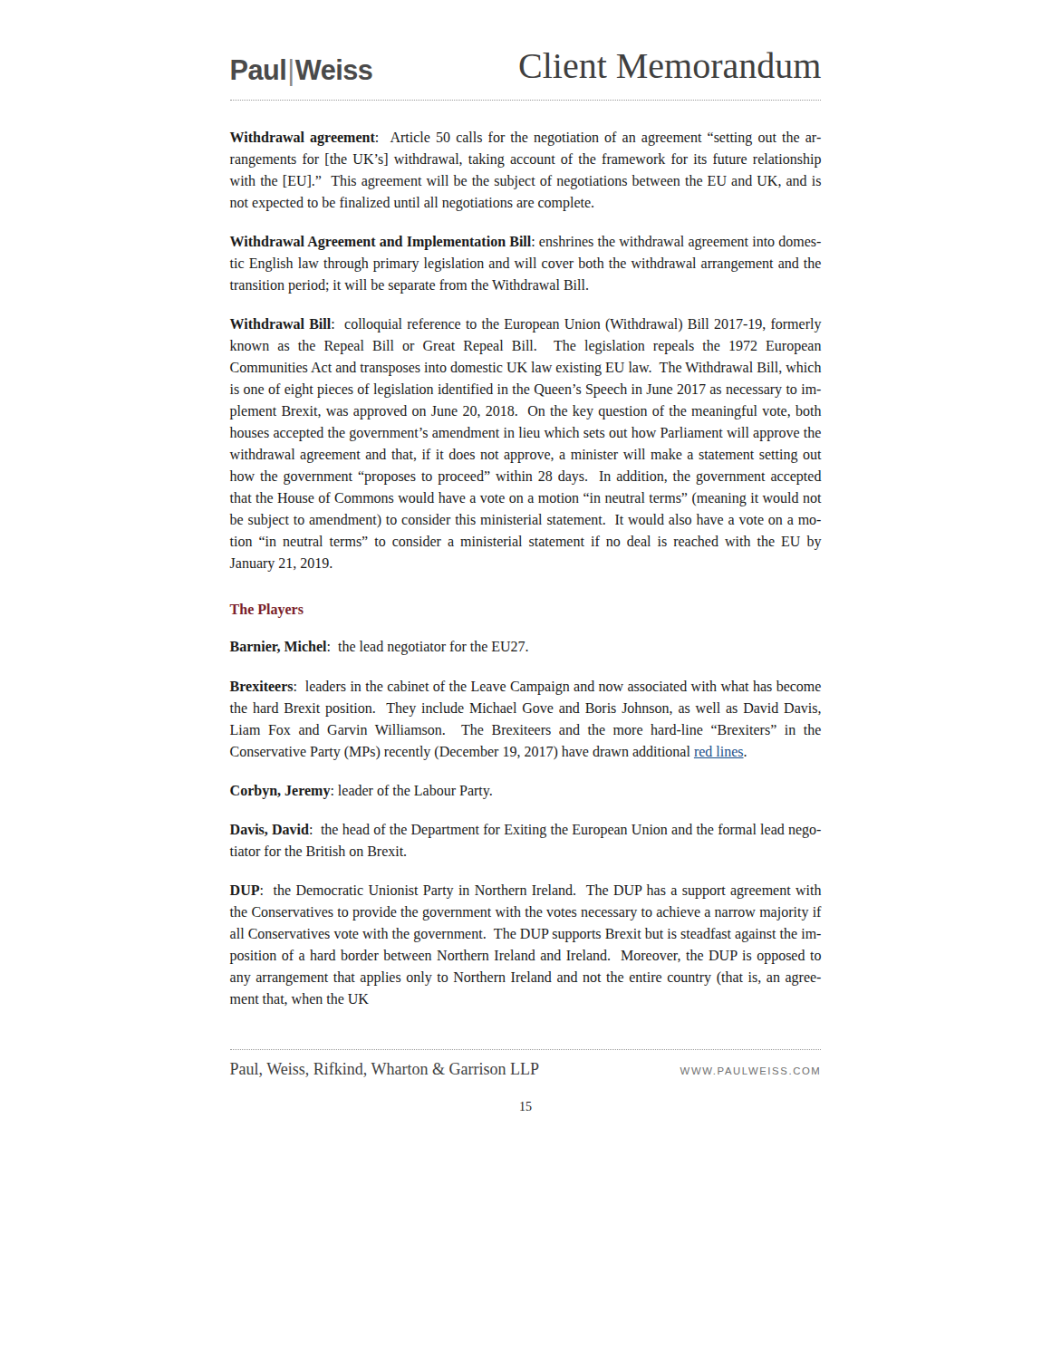Paul|Weiss
Client Memorandum
Withdrawal agreement: Article 50 calls for the negotiation of an agreement “setting out the arrangements for [the UK’s] withdrawal, taking account of the framework for its future relationship with the [EU].” This agreement will be the subject of negotiations between the EU and UK, and is not expected to be finalized until all negotiations are complete.
Withdrawal Agreement and Implementation Bill: enshrines the withdrawal agreement into domestic English law through primary legislation and will cover both the withdrawal arrangement and the transition period; it will be separate from the Withdrawal Bill.
Withdrawal Bill: colloquial reference to the European Union (Withdrawal) Bill 2017-19, formerly known as the Repeal Bill or Great Repeal Bill. The legislation repeals the 1972 European Communities Act and transposes into domestic UK law existing EU law. The Withdrawal Bill, which is one of eight pieces of legislation identified in the Queen’s Speech in June 2017 as necessary to implement Brexit, was approved on June 20, 2018. On the key question of the meaningful vote, both houses accepted the government’s amendment in lieu which sets out how Parliament will approve the withdrawal agreement and that, if it does not approve, a minister will make a statement setting out how the government “proposes to proceed” within 28 days. In addition, the government accepted that the House of Commons would have a vote on a motion “in neutral terms” (meaning it would not be subject to amendment) to consider this ministerial statement. It would also have a vote on a motion “in neutral terms” to consider a ministerial statement if no deal is reached with the EU by January 21, 2019.
The Players
Barnier, Michel: the lead negotiator for the EU27.
Brexiteers: leaders in the cabinet of the Leave Campaign and now associated with what has become the hard Brexit position. They include Michael Gove and Boris Johnson, as well as David Davis, Liam Fox and Garvin Williamson. The Brexiteers and the more hard-line “Brexiters” in the Conservative Party (MPs) recently (December 19, 2017) have drawn additional red lines.
Corbyn, Jeremy: leader of the Labour Party.
Davis, David: the head of the Department for Exiting the European Union and the formal lead negotiator for the British on Brexit.
DUP: the Democratic Unionist Party in Northern Ireland. The DUP has a support agreement with the Conservatives to provide the government with the votes necessary to achieve a narrow majority if all Conservatives vote with the government. The DUP supports Brexit but is steadfast against the imposition of a hard border between Northern Ireland and Ireland. Moreover, the DUP is opposed to any arrangement that applies only to Northern Ireland and not the entire country (that is, an agreement that, when the UK
Paul, Weiss, Rifkind, Wharton & Garrison LLP
WWW.PAULWEISS.COM
15